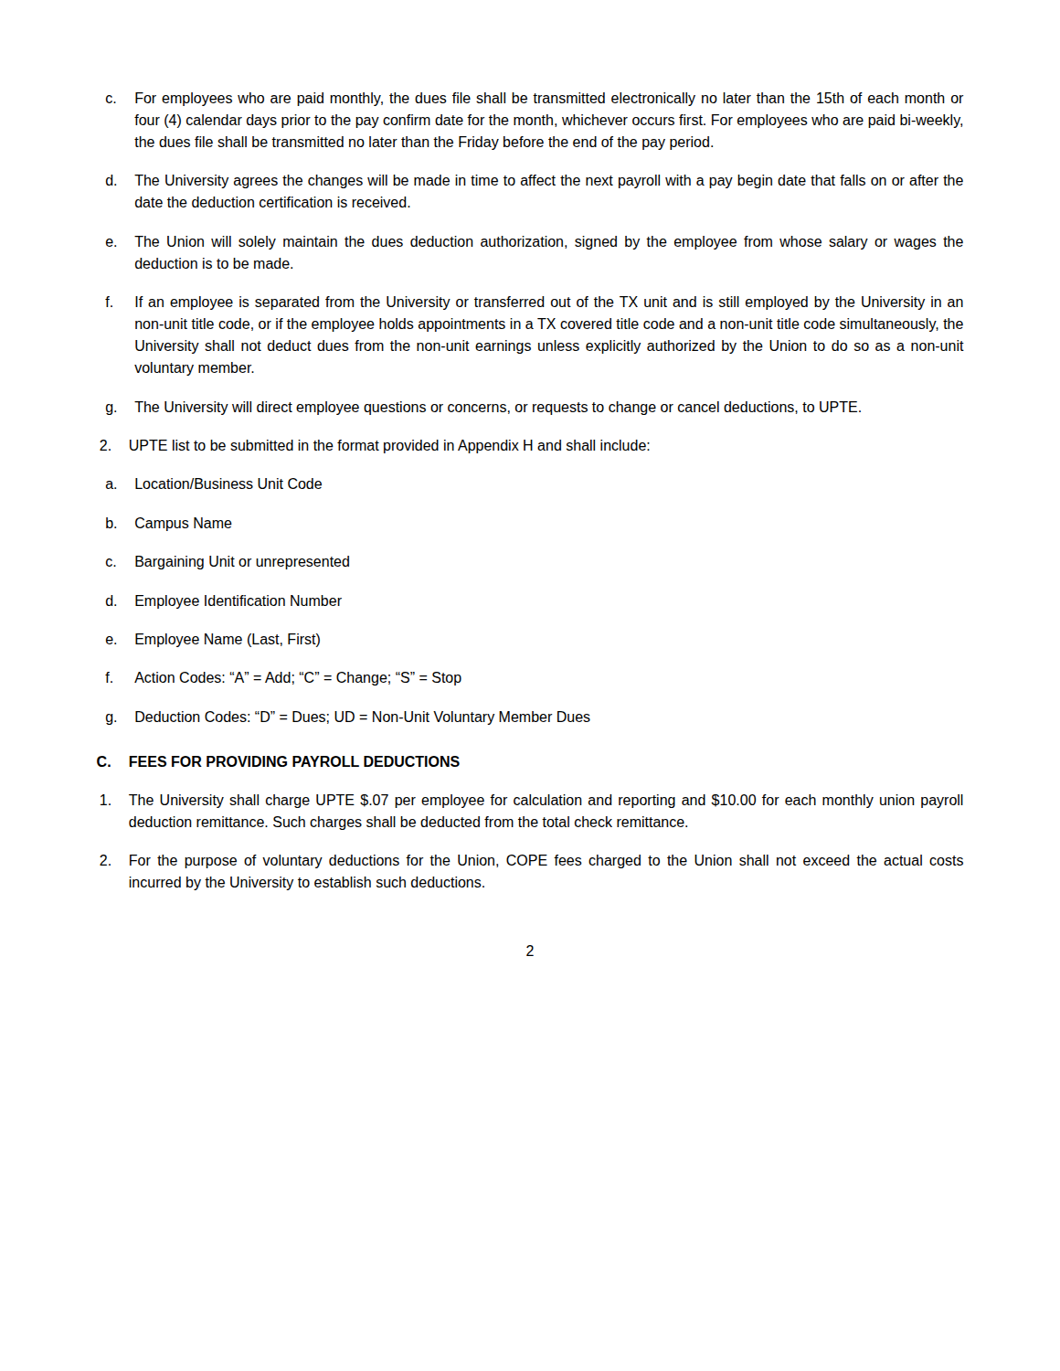c. For employees who are paid monthly, the dues file shall be transmitted electronically no later than the 15th of each month or four (4) calendar days prior to the pay confirm date for the month, whichever occurs first. For employees who are paid bi-weekly, the dues file shall be transmitted no later than the Friday before the end of the pay period.
d. The University agrees the changes will be made in time to affect the next payroll with a pay begin date that falls on or after the date the deduction certification is received.
e. The Union will solely maintain the dues deduction authorization, signed by the employee from whose salary or wages the deduction is to be made.
f. If an employee is separated from the University or transferred out of the TX unit and is still employed by the University in an non-unit title code, or if the employee holds appointments in a TX covered title code and a non-unit title code simultaneously, the University shall not deduct dues from the non-unit earnings unless explicitly authorized by the Union to do so as a non-unit voluntary member.
g. The University will direct employee questions or concerns, or requests to change or cancel deductions, to UPTE.
2. UPTE list to be submitted in the format provided in Appendix H and shall include:
a. Location/Business Unit Code
b. Campus Name
c. Bargaining Unit or unrepresented
d. Employee Identification Number
e. Employee Name (Last, First)
f. Action Codes: “A” = Add; “C” = Change; “S” = Stop
g. Deduction Codes: “D” = Dues; UD = Non-Unit Voluntary Member Dues
C. FEES FOR PROVIDING PAYROLL DEDUCTIONS
1. The University shall charge UPTE $.07 per employee for calculation and reporting and $10.00 for each monthly union payroll deduction remittance. Such charges shall be deducted from the total check remittance.
2. For the purpose of voluntary deductions for the Union, COPE fees charged to the Union shall not exceed the actual costs incurred by the University to establish such deductions.
2